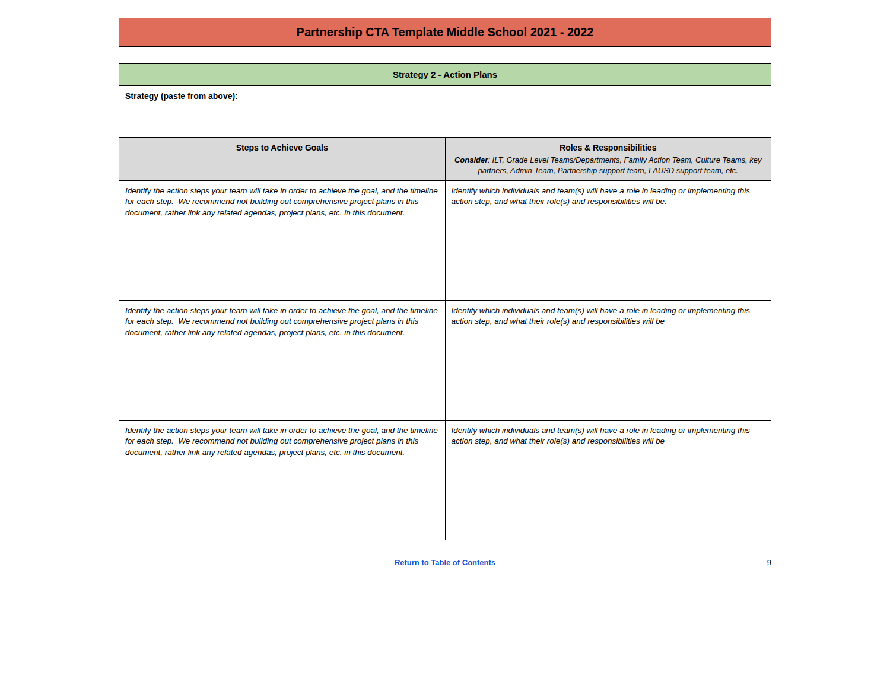Partnership CTA Template Middle School 2021 - 2022
| Strategy 2 - Action Plans |
| Strategy (paste from above): |
| Steps to Achieve Goals | Roles & Responsibilities Consider : ILT, Grade Level Teams/Departments, Family Action Team, Culture Teams, key partners, Admin Team, Partnership support team, LAUSD support team, etc. |
| Identify the action steps your team will take in order to achieve the goal, and the timeline for each step. We recommend not building out comprehensive project plans in this document, rather link any related agendas, project plans, etc. in this document. | Identify which individuals and team(s) will have a role in leading or implementing this action step, and what their role(s) and responsibilities will be. |
| Identify the action steps your team will take in order to achieve the goal, and the timeline for each step. We recommend not building out comprehensive project plans in this document, rather link any related agendas, project plans, etc. in this document. | Identify which individuals and team(s) will have a role in leading or implementing this action step, and what their role(s) and responsibilities will be |
| Identify the action steps your team will take in order to achieve the goal, and the timeline for each step. We recommend not building out comprehensive project plans in this document, rather link any related agendas, project plans, etc. in this document. | Identify which individuals and team(s) will have a role in leading or implementing this action step, and what their role(s) and responsibilities will be |
Return to Table of Contents 9